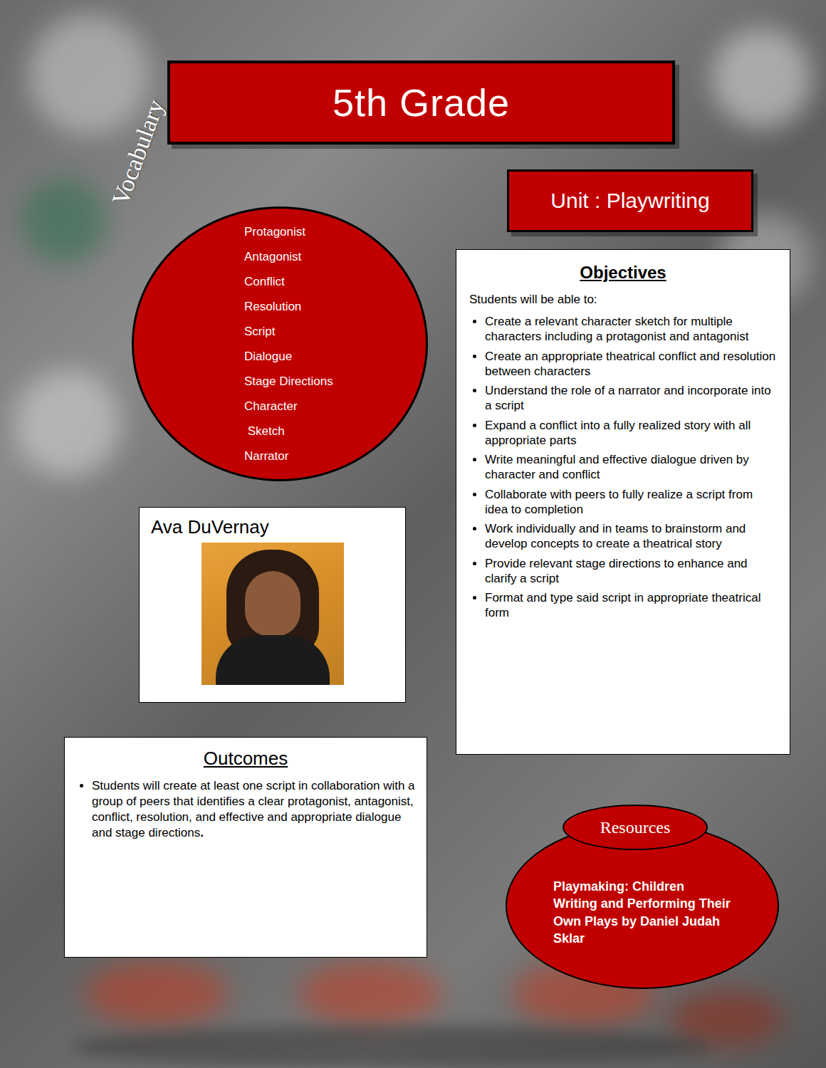5th Grade
Unit : Playwriting
Protagonist
Antagonist
Conflict
Resolution
Script
Dialogue
Stage Directions
Character
Sketch
Narrator
Vocabulary
Objectives
Students will be able to:
Create a relevant character sketch for multiple characters including a protagonist and antagonist
Create an appropriate theatrical conflict and resolution between characters
Understand the role of a narrator and incorporate into a script
Expand a conflict into a fully realized story with all appropriate parts
Write meaningful and effective dialogue driven by character and conflict
Collaborate with peers to fully realize a script from idea to completion
Work individually and in teams to brainstorm and develop concepts to create a theatrical story
Provide relevant stage directions to enhance and clarify a script
Format and type said script in appropriate theatrical form
Ava DuVernay
Outcomes
Students will create at least one script in collaboration with a group of peers that identifies a clear protagonist, antagonist, conflict, resolution, and effective and appropriate dialogue and stage directions.
Resources
Playmaking: Children Writing and Performing Their Own Plays by Daniel Judah Sklar